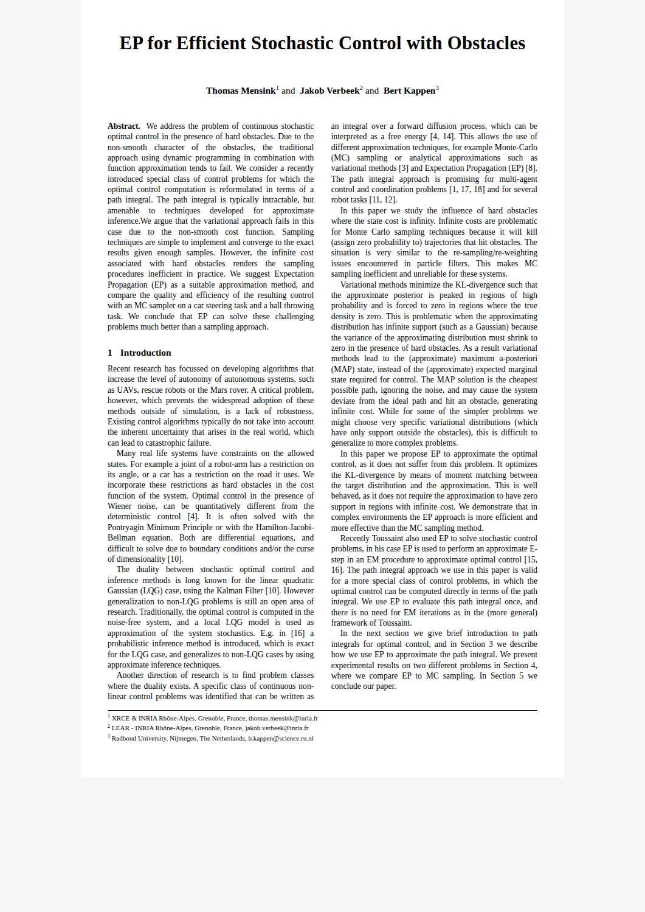EP for Efficient Stochastic Control with Obstacles
Thomas Mensink1 and Jakob Verbeek2 and Bert Kappen3
Abstract. We address the problem of continuous stochastic optimal control in the presence of hard obstacles. Due to the non-smooth character of the obstacles, the traditional approach using dynamic programming in combination with function approximation tends to fail. We consider a recently introduced special class of control problems for which the optimal control computation is reformulated in terms of a path integral. The path integral is typically intractable, but amenable to techniques developed for approximate inference.We argue that the variational approach fails in this case due to the non-smooth cost function. Sampling techniques are simple to implement and converge to the exact results given enough samples. However, the infinite cost associated with hard obstacles renders the sampling procedures inefficient in practice. We suggest Expectation Propagation (EP) as a suitable approximation method, and compare the quality and efficiency of the resulting control with an MC sampler on a car steering task and a ball throwing task. We conclude that EP can solve these challenging problems much better than a sampling approach.
1 Introduction
Recent research has focussed on developing algorithms that increase the level of autonomy of autonomous systems, such as UAVs, rescue robots or the Mars rover. A critical problem, however, which prevents the widespread adoption of these methods outside of simulation, is a lack of robustness. Existing control algorithms typically do not take into account the inherent uncertainty that arises in the real world, which can lead to catastrophic failure.
Many real life systems have constraints on the allowed states. For example a joint of a robot-arm has a restriction on its angle, or a car has a restriction on the road it uses. We incorporate these restrictions as hard obstacles in the cost function of the system. Optimal control in the presence of Wiener noise, can be quantitatively different from the deterministic control [4]. It is often solved with the Pontryagin Minimum Principle or with the Hamilton-Jacobi-Bellman equation. Both are differential equations, and difficult to solve due to boundary conditions and/or the curse of dimensionality [10].
The duality between stochastic optimal control and inference methods is long known for the linear quadratic Gaussian (LQG) case, using the Kalman Filter [10]. However generalization to non-LQG problems is still an open area of research. Traditionally, the optimal control is computed in the noise-free system, and a local LQG model is used as approximation of the system stochastics. E.g. in [16] a probabilistic inference method is introduced, which is exact for the LQG case, and generalizes to non-LQG cases by using approximate inference techniques.
Another direction of research is to find problem classes where the duality exists. A specific class of continuous non-linear control problems was identified that can be written as an integral over a forward diffusion process, which can be interpreted as a free energy [4, 14]. This allows the use of different approximation techniques, for example Monte-Carlo (MC) sampling or analytical approximations such as variational methods [3] and Expectation Propagation (EP) [8]. The path integral approach is promising for multi-agent control and coordination problems [1, 17, 18] and for several robot tasks [11, 12].
In this paper we study the influence of hard obstacles where the state cost is infinity. Infinite costs are problematic for Monte Carlo sampling techniques because it will kill (assign zero probability to) trajectories that hit obstacles. The situation is very similar to the re-sampling/re-weighting issues encountered in particle filters. This makes MC sampling inefficient and unreliable for these systems.
Variational methods minimize the KL-divergence such that the approximate posterior is peaked in regions of high probability and is forced to zero in regions where the true density is zero. This is problematic when the approximating distribution has infinite support (such as a Gaussian) because the variance of the approximating distribution must shrink to zero in the presence of hard obstacles. As a result variational methods lead to the (approximate) maximum a-posteriori (MAP) state, instead of the (approximate) expected marginal state required for control. The MAP solution is the cheapest possible path, ignoring the noise, and may cause the system deviate from the ideal path and hit an obstacle, generating infinite cost. While for some of the simpler problems we might choose very specific variational distributions (which have only support outside the obstacles), this is difficult to generalize to more complex problems.
In this paper we propose EP to approximate the optimal control, as it does not suffer from this problem. It optimizes the KL-divergence by means of moment matching between the target distribution and the approximation. This is well behaved, as it does not require the approximation to have zero support in regions with infinite cost. We demonstrate that in complex environments the EP approach is more efficient and more effective than the MC sampling method.
Recently Toussaint also used EP to solve stochastic control problems, in his case EP is used to perform an approximate E-step in an EM procedure to approximate optimal control [15, 16]. The path integral approach we use in this paper is valid for a more special class of control problems, in which the optimal control can be computed directly in terms of the path integral. We use EP to evaluate this path integral once, and there is no need for EM iterations as in the (more general) framework of Toussaint.
In the next section we give brief introduction to path integrals for optimal control, and in Section 3 we describe how we use EP to approximate the path integral. We present experimental results on two different problems in Section 4, where we compare EP to MC sampling. In Section 5 we conclude our paper.
1XRCE & INRIA Rhône-Alpes, Grenoble, France, thomas.mensink@inria.fr
2LEAR - INRIA Rhône-Alpes, Grenoble, France, jakob.verbeek@inria.fr
3Radboud University, Nijmegen, The Netherlands, b.kappen@science.ru.nl